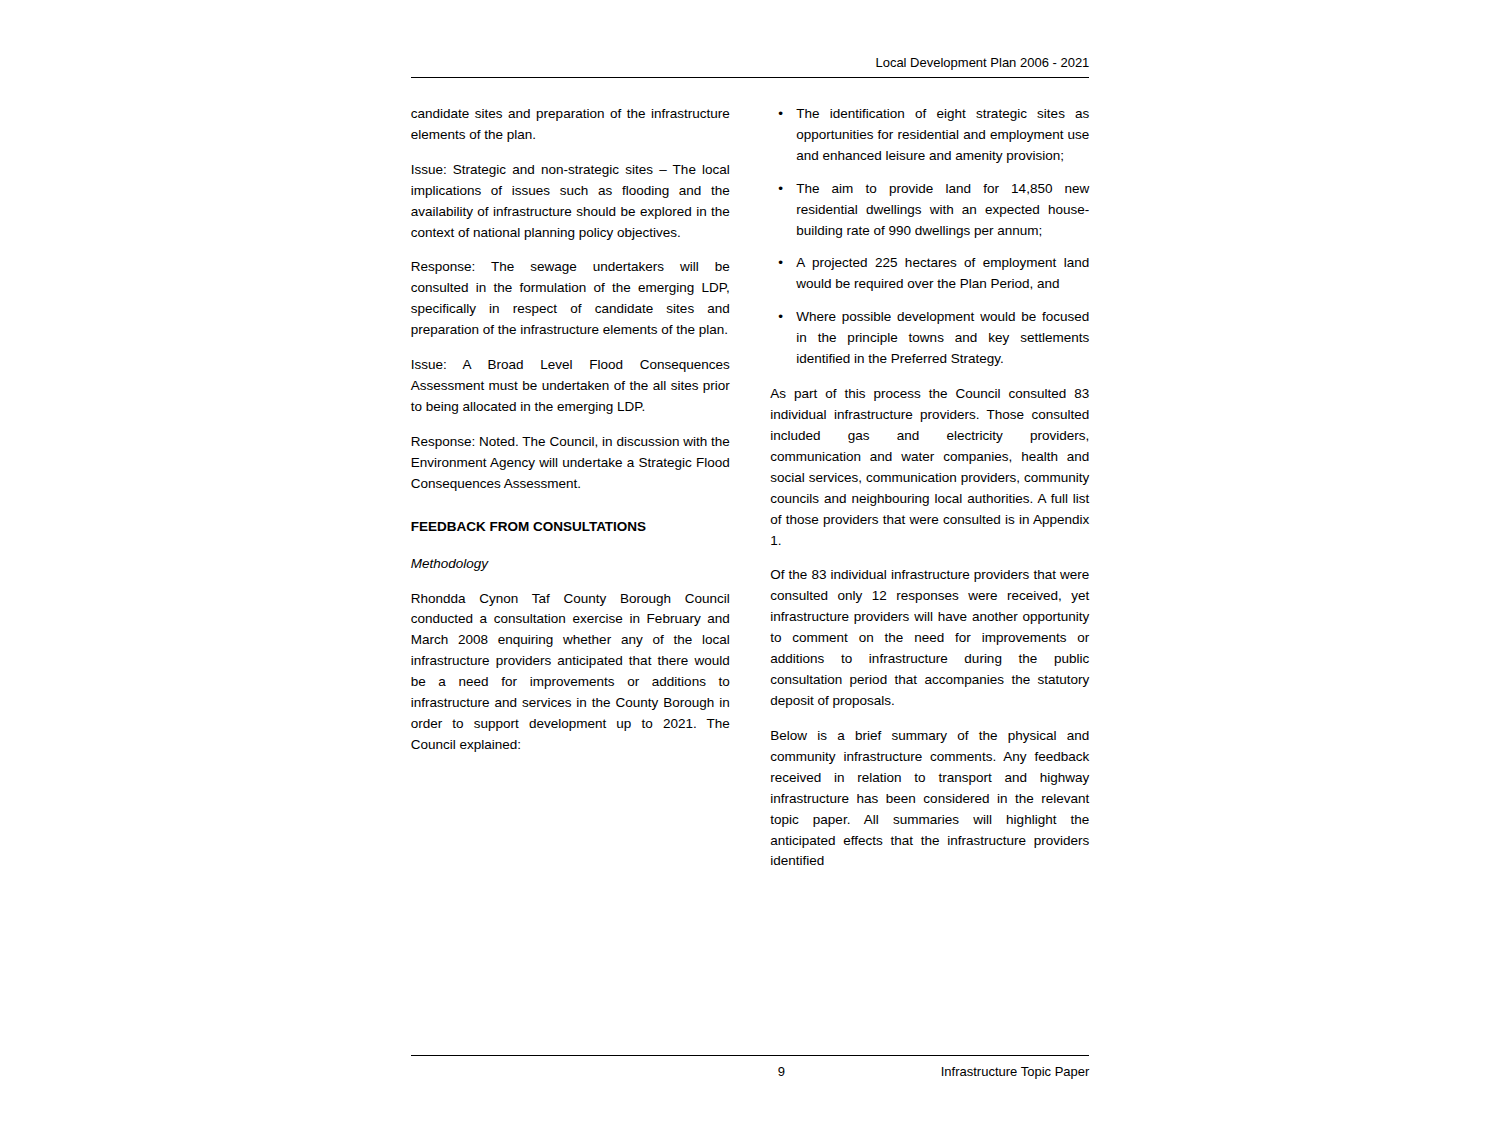Local Development Plan 2006 - 2021
candidate sites and preparation of the infrastructure elements of the plan.
Issue: Strategic and non-strategic sites – The local implications of issues such as flooding and the availability of infrastructure should be explored in the context of national planning policy objectives.
Response: The sewage undertakers will be consulted in the formulation of the emerging LDP, specifically in respect of candidate sites and preparation of the infrastructure elements of the plan.
Issue: A Broad Level Flood Consequences Assessment must be undertaken of the all sites prior to being allocated in the emerging LDP.
Response: Noted. The Council, in discussion with the Environment Agency will undertake a Strategic Flood Consequences Assessment.
Feedback from Consultations
Methodology
Rhondda Cynon Taf County Borough Council conducted a consultation exercise in February and March 2008 enquiring whether any of the local infrastructure providers anticipated that there would be a need for improvements or additions to infrastructure and services in the County Borough in order to support development up to 2021. The Council explained:
The identification of eight strategic sites as opportunities for residential and employment use and enhanced leisure and amenity provision;
The aim to provide land for 14,850 new residential dwellings with an expected house-building rate of 990 dwellings per annum;
A projected 225 hectares of employment land would be required over the Plan Period, and
Where possible development would be focused in the principle towns and key settlements identified in the Preferred Strategy.
As part of this process the Council consulted 83 individual infrastructure providers. Those consulted included gas and electricity providers, communication and water companies, health and social services, communication providers, community councils and neighbouring local authorities. A full list of those providers that were consulted is in Appendix 1.
Of the 83 individual infrastructure providers that were consulted only 12 responses were received, yet infrastructure providers will have another opportunity to comment on the need for improvements or additions to infrastructure during the public consultation period that accompanies the statutory deposit of proposals.
Below is a brief summary of the physical and community infrastructure comments. Any feedback received in relation to transport and highway infrastructure has been considered in the relevant topic paper. All summaries will highlight the anticipated effects that the infrastructure providers identified
9
Infrastructure Topic Paper